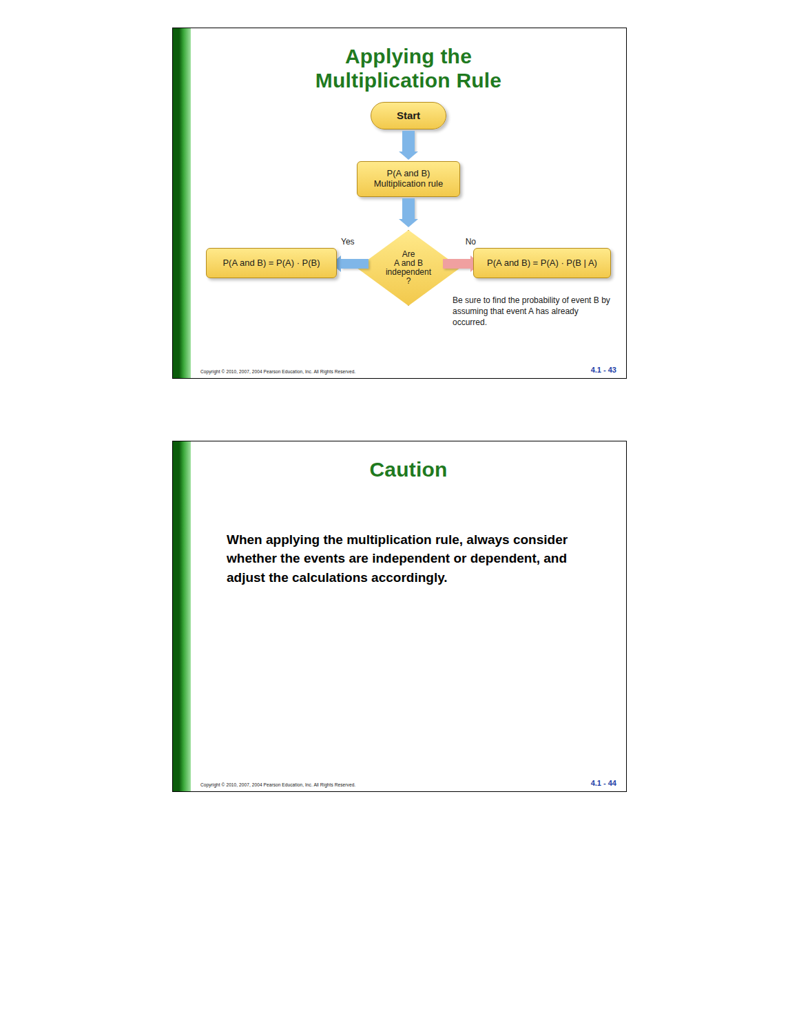Applying the Multiplication Rule
Start
P(A and B)
Multiplication rule
Are
A and B
independent
?
Yes No
P(A and B) = P(A) · P(B)
P(A and B) = P(A) · P(B | A)
Be sure to find the probability of event B by assuming that event A has already occurred.
Copyright © 2010, 2007, 2004 Pearson Education, Inc. All Rights Reserved.
4.1 - 43
Caution
When applying the multiplication rule, always consider whether the events are independent or dependent, and adjust the calculations accordingly.
Copyright © 2010, 2007, 2004 Pearson Education, Inc. All Rights Reserved.
4.1 - 44